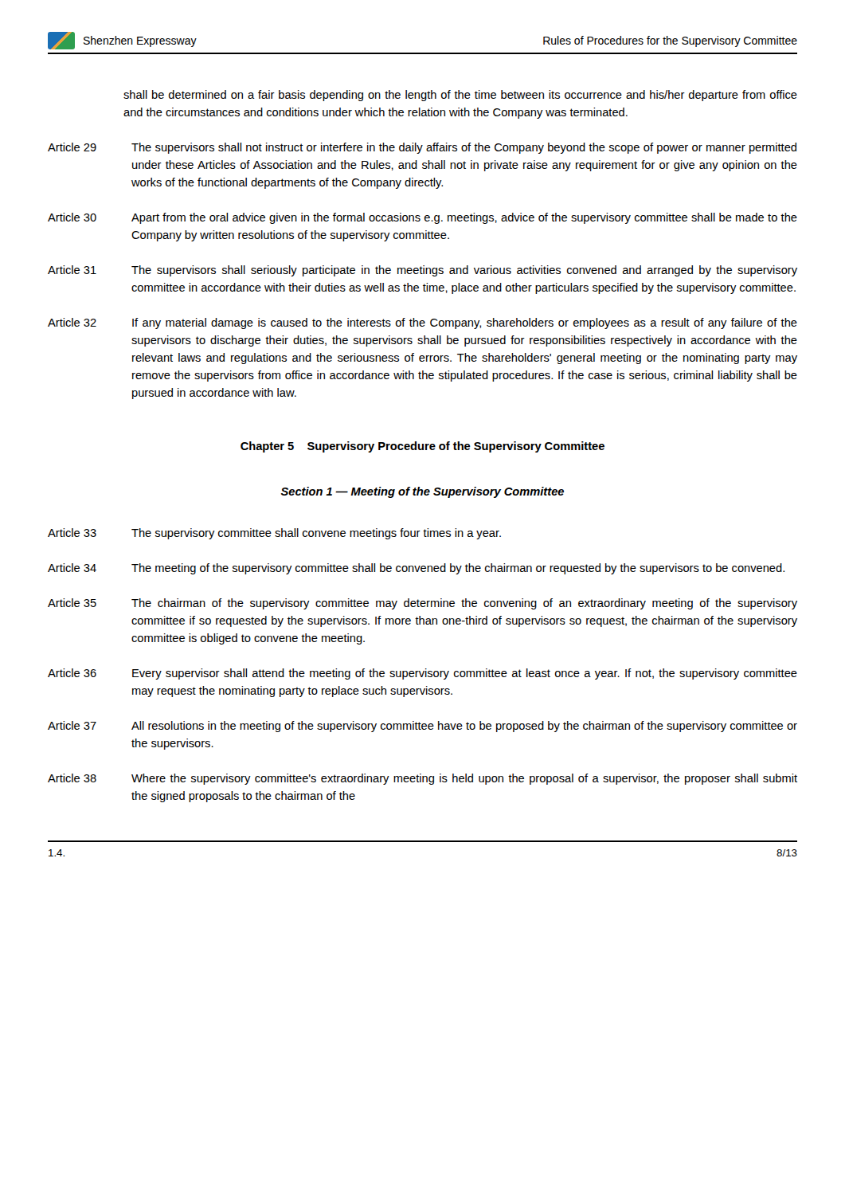Shenzhen Expressway
Rules of Procedures for the Supervisory Committee
shall be determined on a fair basis depending on the length of the time between its occurrence and his/her departure from office and the circumstances and conditions under which the relation with the Company was terminated.
Article 29
The supervisors shall not instruct or interfere in the daily affairs of the Company beyond the scope of power or manner permitted under these Articles of Association and the Rules, and shall not in private raise any requirement for or give any opinion on the works of the functional departments of the Company directly.
Article 30
Apart from the oral advice given in the formal occasions e.g. meetings, advice of the supervisory committee shall be made to the Company by written resolutions of the supervisory committee.
Article 31
The supervisors shall seriously participate in the meetings and various activities convened and arranged by the supervisory committee in accordance with their duties as well as the time, place and other particulars specified by the supervisory committee.
Article 32
If any material damage is caused to the interests of the Company, shareholders or employees as a result of any failure of the supervisors to discharge their duties, the supervisors shall be pursued for responsibilities respectively in accordance with the relevant laws and regulations and the seriousness of errors. The shareholders' general meeting or the nominating party may remove the supervisors from office in accordance with the stipulated procedures. If the case is serious, criminal liability shall be pursued in accordance with law.
Chapter 5 Supervisory Procedure of the Supervisory Committee
Section 1 — Meeting of the Supervisory Committee
Article 33
The supervisory committee shall convene meetings four times in a year.
Article 34
The meeting of the supervisory committee shall be convened by the chairman or requested by the supervisors to be convened.
Article 35
The chairman of the supervisory committee may determine the convening of an extraordinary meeting of the supervisory committee if so requested by the supervisors. If more than one-third of supervisors so request, the chairman of the supervisory committee is obliged to convene the meeting.
Article 36
Every supervisor shall attend the meeting of the supervisory committee at least once a year. If not, the supervisory committee may request the nominating party to replace such supervisors.
Article 37
All resolutions in the meeting of the supervisory committee have to be proposed by the chairman of the supervisory committee or the supervisors.
Article 38
Where the supervisory committee's extraordinary meeting is held upon the proposal of a supervisor, the proposer shall submit the signed proposals to the chairman of the
1.4. 8/13